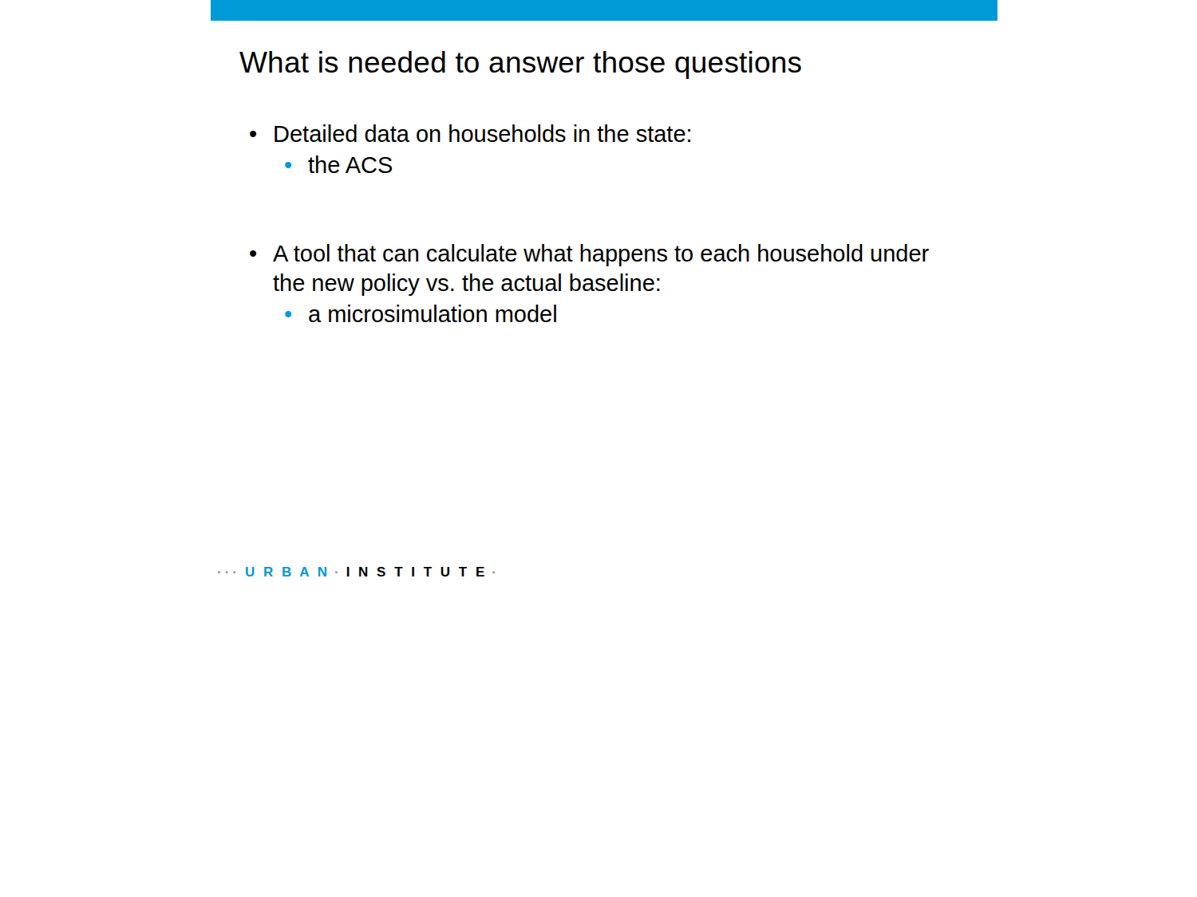What is needed to answer those questions
Detailed data on households in the state:
the ACS
A tool that can calculate what happens to each household under the new policy vs. the actual baseline:
a microsimulation model
··· U R B A N · I N S T I T U T E ·